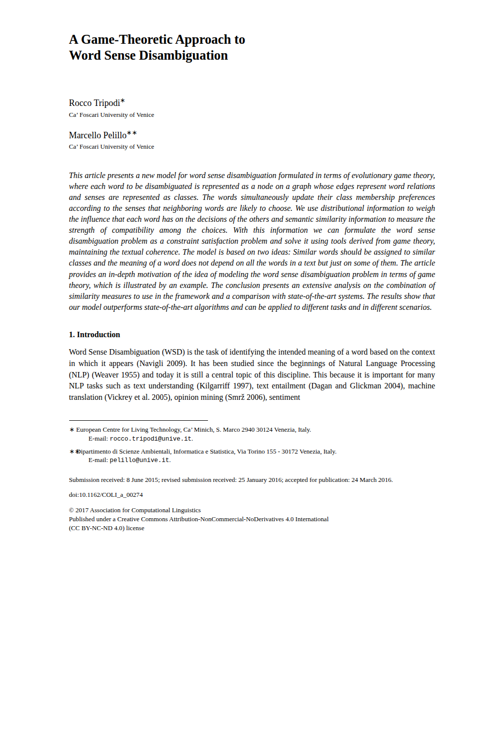A Game-Theoretic Approach to
Word Sense Disambiguation
Rocco Tripodi∗
Ca’ Foscari University of Venice
Marcello Pelillo∗∗
Ca’ Foscari University of Venice
This article presents a new model for word sense disambiguation formulated in terms of evolutionary game theory, where each word to be disambiguated is represented as a node on a graph whose edges represent word relations and senses are represented as classes. The words simultaneously update their class membership preferences according to the senses that neighboring words are likely to choose. We use distributional information to weigh the influence that each word has on the decisions of the others and semantic similarity information to measure the strength of compatibility among the choices. With this information we can formulate the word sense disambiguation problem as a constraint satisfaction problem and solve it using tools derived from game theory, maintaining the textual coherence. The model is based on two ideas: Similar words should be assigned to similar classes and the meaning of a word does not depend on all the words in a text but just on some of them. The article provides an in-depth motivation of the idea of modeling the word sense disambiguation problem in terms of game theory, which is illustrated by an example. The conclusion presents an extensive analysis on the combination of similarity measures to use in the framework and a comparison with state-of-the-art systems. The results show that our model outperforms state-of-the-art algorithms and can be applied to different tasks and in different scenarios.
1. Introduction
Word Sense Disambiguation (WSD) is the task of identifying the intended meaning of a word based on the context in which it appears (Navigli 2009). It has been studied since the beginnings of Natural Language Processing (NLP) (Weaver 1955) and today it is still a central topic of this discipline. This because it is important for many NLP tasks such as text understanding (Kilgarriff 1997), text entailment (Dagan and Glickman 2004), machine translation (Vickrey et al. 2005), opinion mining (Smrž 2006), sentiment
∗European Centre for Living Technology, Ca’ Minich, S. Marco 2940 30124 Venezia, Italy. E-mail: rocco.tripodi@unive.it.
∗∗Dipartimento di Scienze Ambientali, Informatica e Statistica, Via Torino 155 - 30172 Venezia, Italy. E-mail: pelillo@unive.it.
Submission received: 8 June 2015; revised submission received: 25 January 2016; accepted for publication: 24 March 2016.
doi:10.1162/COLI_a_00274
© 2017 Association for Computational Linguistics
Published under a Creative Commons Attribution-NonCommercial-NoDerivatives 4.0 International
(CC BY-NC-ND 4.0) license